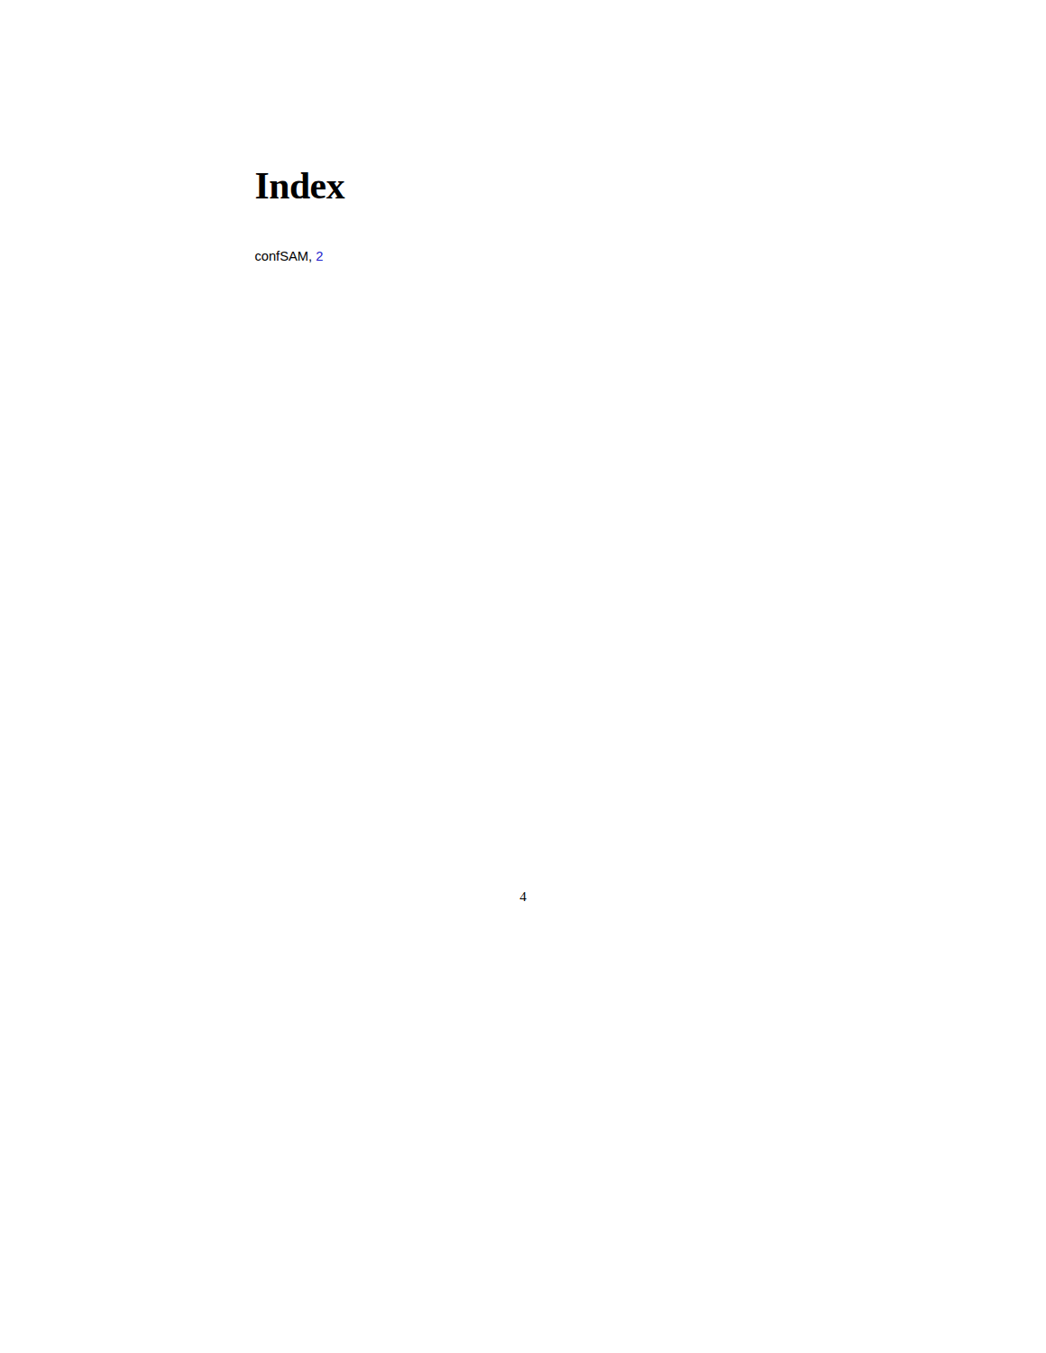Index
confSAM, 2
4